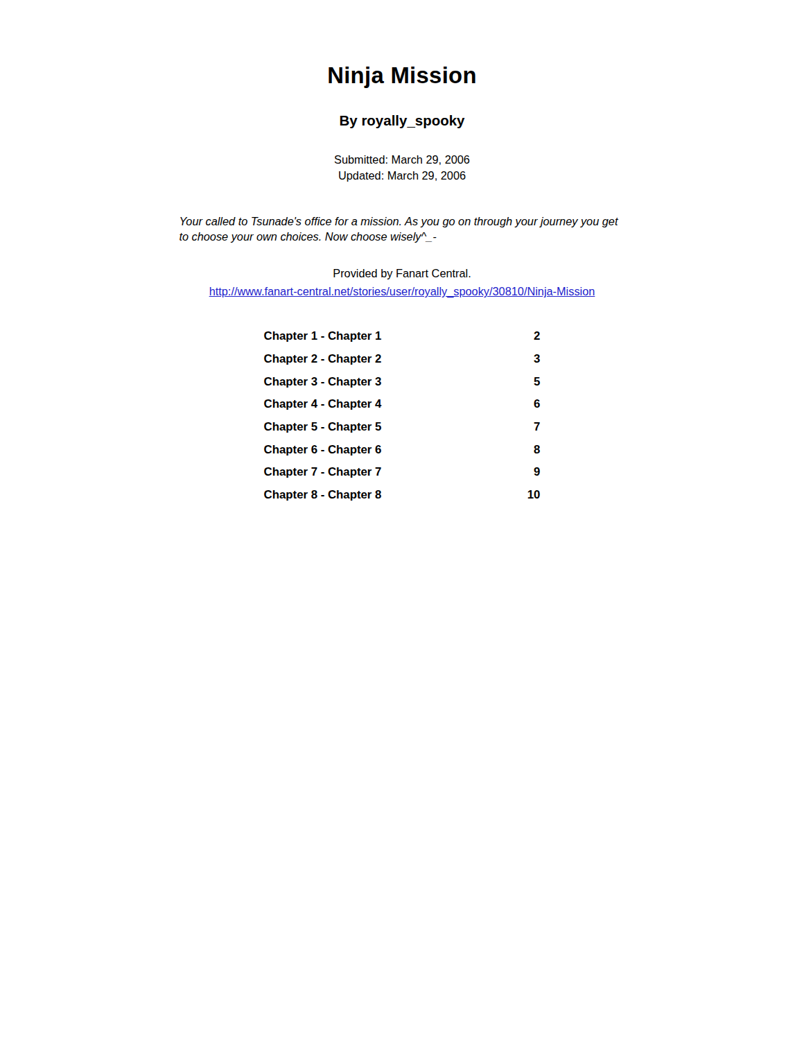Ninja Mission
By royally_spooky
Submitted: March 29, 2006
Updated: March 29, 2006
Your called to Tsunade's office for a mission. As you go on through your journey you get to choose your own choices. Now choose wisely^_-
Provided by Fanart Central.
http://www.fanart-central.net/stories/user/royally_spooky/30810/Ninja-Mission
| Chapter 1 - Chapter 1 | 2 |
| Chapter 2 - Chapter 2 | 3 |
| Chapter 3 - Chapter 3 | 5 |
| Chapter 4 - Chapter 4 | 6 |
| Chapter 5 - Chapter 5 | 7 |
| Chapter 6 - Chapter 6 | 8 |
| Chapter 7 - Chapter 7 | 9 |
| Chapter 8 - Chapter 8 | 10 |